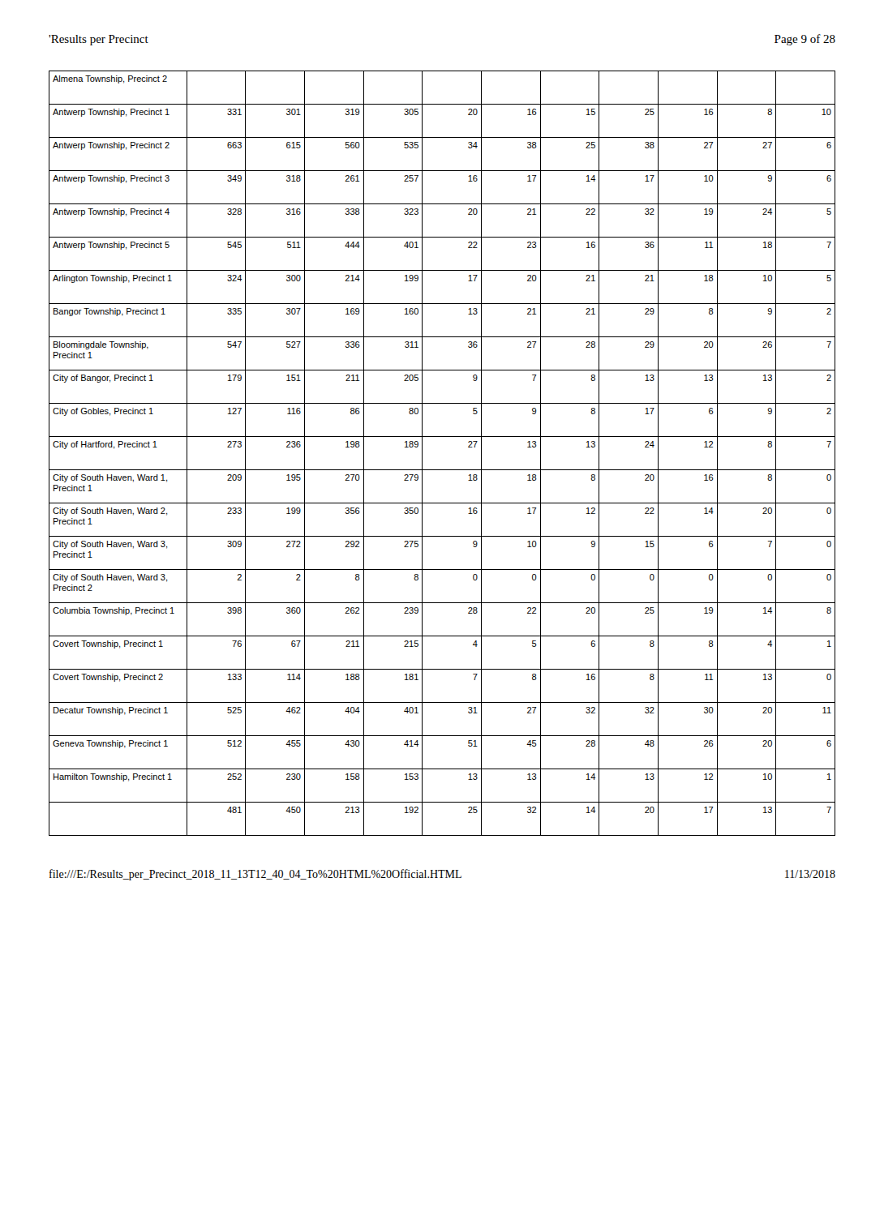'Results per Precinct
Page 9 of 28
| Almena Township, Precinct 2 | | | | | | | | | | | |
| Antwerp Township, Precinct 1 | 331 | 301 | 319 | 305 | 20 | 16 | 15 | 25 | 16 | 8 | 10 |
| Antwerp Township, Precinct 2 | 663 | 615 | 560 | 535 | 34 | 38 | 25 | 38 | 27 | 27 | 6 |
| Antwerp Township, Precinct 3 | 349 | 318 | 261 | 257 | 16 | 17 | 14 | 17 | 10 | 9 | 6 |
| Antwerp Township, Precinct 4 | 328 | 316 | 338 | 323 | 20 | 21 | 22 | 32 | 19 | 24 | 5 |
| Antwerp Township, Precinct 5 | 545 | 511 | 444 | 401 | 22 | 23 | 16 | 36 | 11 | 18 | 7 |
| Arlington Township, Precinct 1 | 324 | 300 | 214 | 199 | 17 | 20 | 21 | 21 | 18 | 10 | 5 |
| Bangor Township, Precinct 1 | 335 | 307 | 169 | 160 | 13 | 21 | 21 | 29 | 8 | 9 | 2 |
| Bloomingdale Township, Precinct 1 | 547 | 527 | 336 | 311 | 36 | 27 | 28 | 29 | 20 | 26 | 7 |
| City of Bangor, Precinct 1 | 179 | 151 | 211 | 205 | 9 | 7 | 8 | 13 | 13 | 13 | 2 |
| City of Gobles, Precinct 1 | 127 | 116 | 86 | 80 | 5 | 9 | 8 | 17 | 6 | 9 | 2 |
| City of Hartford, Precinct 1 | 273 | 236 | 198 | 189 | 27 | 13 | 13 | 24 | 12 | 8 | 7 |
| City of South Haven, Ward 1, Precinct 1 | 209 | 195 | 270 | 279 | 18 | 18 | 8 | 20 | 16 | 8 | 0 |
| City of South Haven, Ward 2, Precinct 1 | 233 | 199 | 356 | 350 | 16 | 17 | 12 | 22 | 14 | 20 | 0 |
| City of South Haven, Ward 3, Precinct 1 | 309 | 272 | 292 | 275 | 9 | 10 | 9 | 15 | 6 | 7 | 0 |
| City of South Haven, Ward 3, Precinct 2 | 2 | 2 | 8 | 8 | 0 | 0 | 0 | 0 | 0 | 0 | 0 |
| Columbia Township, Precinct 1 | 398 | 360 | 262 | 239 | 28 | 22 | 20 | 25 | 19 | 14 | 8 |
| Covert Township, Precinct 1 | 76 | 67 | 211 | 215 | 4 | 5 | 6 | 8 | 8 | 4 | 1 |
| Covert Township, Precinct 2 | 133 | 114 | 188 | 181 | 7 | 8 | 16 | 8 | 11 | 13 | 0 |
| Decatur Township, Precinct 1 | 525 | 462 | 404 | 401 | 31 | 27 | 32 | 32 | 30 | 20 | 11 |
| Geneva Township, Precinct 1 | 512 | 455 | 430 | 414 | 51 | 45 | 28 | 48 | 26 | 20 | 6 |
| Hamilton Township, Precinct 1 | 252 | 230 | 158 | 153 | 13 | 13 | 14 | 13 | 12 | 10 | 1 |
| | 481 | 450 | 213 | 192 | 25 | 32 | 14 | 20 | 17 | 13 | 7 |
file:///E:/Results_per_Precinct_2018_11_13T12_40_04_To%20HTML%20Official.HTML
11/13/2018